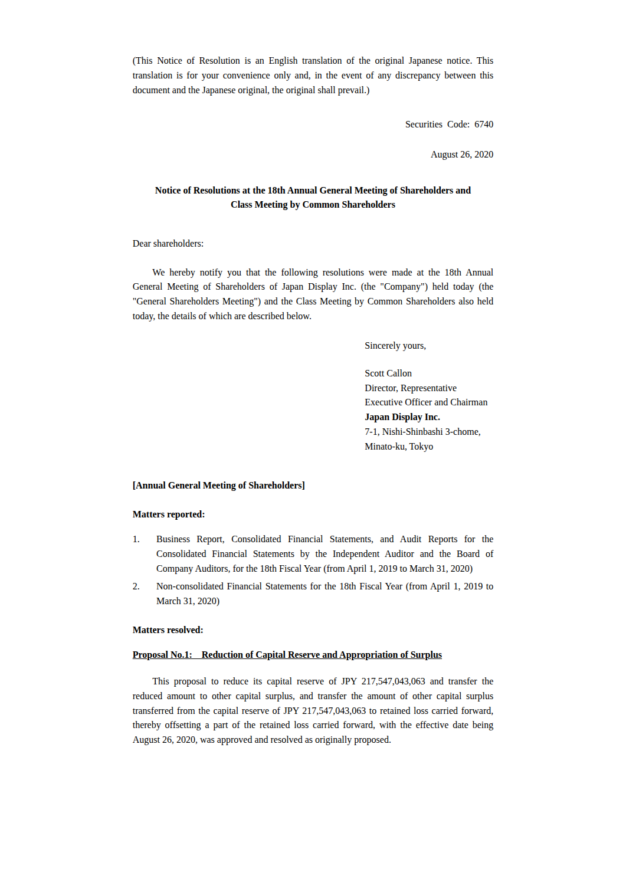(This Notice of Resolution is an English translation of the original Japanese notice. This translation is for your convenience only and, in the event of any discrepancy between this document and the Japanese original, the original shall prevail.)
Securities Code: 6740
August 26, 2020
Notice of Resolutions at the 18th Annual General Meeting of Shareholders and
Class Meeting by Common Shareholders
Dear shareholders:
We hereby notify you that the following resolutions were made at the 18th Annual General Meeting of Shareholders of Japan Display Inc. (the "Company") held today (the "General Shareholders Meeting") and the Class Meeting by Common Shareholders also held today, the details of which are described below.
Sincerely yours,
Scott Callon
Director, Representative Executive Officer and Chairman
Japan Display Inc.
7-1, Nishi-Shinbashi 3-chome, Minato-ku, Tokyo
[Annual General Meeting of Shareholders]
Matters reported:
1. Business Report, Consolidated Financial Statements, and Audit Reports for the Consolidated Financial Statements by the Independent Auditor and the Board of Company Auditors, for the 18th Fiscal Year (from April 1, 2019 to March 31, 2020)
2. Non-consolidated Financial Statements for the 18th Fiscal Year (from April 1, 2019 to March 31, 2020)
Matters resolved:
Proposal No.1: Reduction of Capital Reserve and Appropriation of Surplus
This proposal to reduce its capital reserve of JPY 217,547,043,063 and transfer the reduced amount to other capital surplus, and transfer the amount of other capital surplus transferred from the capital reserve of JPY 217,547,043,063 to retained loss carried forward, thereby offsetting a part of the retained loss carried forward, with the effective date being August 26, 2020, was approved and resolved as originally proposed.